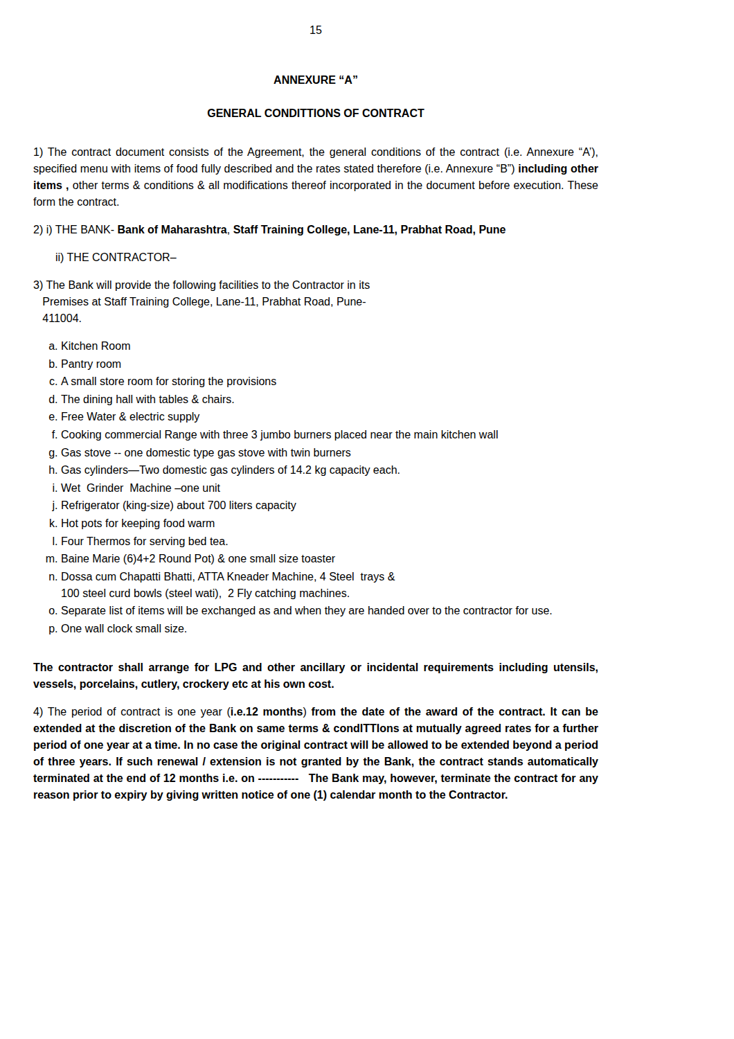15
ANNEXURE “A”
GENERAL CONDITTIONS OF CONTRACT
1) The contract document consists of the Agreement, the general conditions of the contract (i.e. Annexure “A’), specified menu with items of food fully described and the rates stated therefore (i.e. Annexure “B”) including other items , other terms & conditions & all modifications thereof incorporated in the document before execution. These form the contract.
2) i) THE BANK- Bank of Maharashtra, Staff Training College, Lane-11, Prabhat Road, Pune
ii) THE CONTRACTOR–
3) The Bank will provide the following facilities to the Contractor in its
Premises at Staff Training College, Lane-11, Prabhat Road, Pune-
411004.
Kitchen Room
Pantry room
A small store room for storing the provisions
The dining hall with tables & chairs.
Free Water & electric supply
Cooking commercial Range with three 3 jumbo burners placed near the main kitchen wall
Gas stove -- one domestic type gas stove with twin burners
Gas cylinders—Two domestic gas cylinders of 14.2 kg capacity each.
Wet Grinder Machine –one unit
Refrigerator (king-size) about 700 liters capacity
Hot pots for keeping food warm
Four Thermos for serving bed tea.
Baine Marie (6)4+2 Round Pot) & one small size toaster
Dossa cum Chapatti Bhatti, ATTA Kneader Machine, 4 Steel trays &
100 steel curd bowls (steel wati), 2 Fly catching machines.
Separate list of items will be exchanged as and when they are handed over to the contractor for use.
One wall clock small size.
The contractor shall arrange for LPG and other ancillary or incidental requirements including utensils, vessels, porcelains, cutlery, crockery etc at his own cost.
4) The period of contract is one year (i.e.12 months) from the date of the award of the contract. It can be extended at the discretion of the Bank on same terms & condITTIons at mutually agreed rates for a further period of one year at a time. In no case the original contract will be allowed to be extended beyond a period of three years. If such renewal / extension is not granted by the Bank, the contract stands automatically terminated at the end of 12 months i.e. on ----------- The Bank may, however, terminate the contract for any reason prior to expiry by giving written notice of one (1) calendar month to the Contractor.